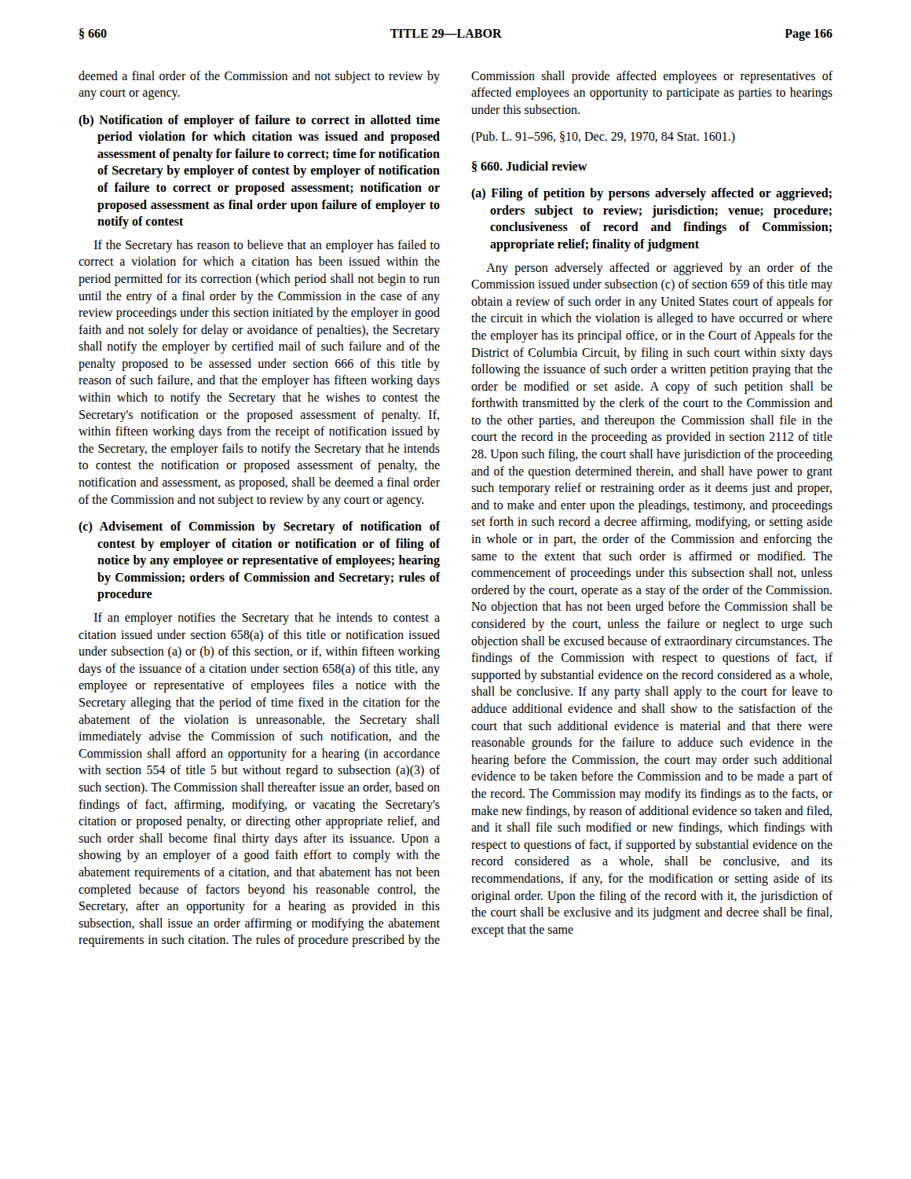§ 660 TITLE 29—LABOR Page 166
deemed a final order of the Commission and not subject to review by any court or agency.
(b) Notification of employer of failure to correct in allotted time period violation for which citation was issued and proposed assessment of penalty for failure to correct; time for notification of Secretary by employer of contest by employer of notification of failure to correct or proposed assessment; notification or proposed assessment as final order upon failure of employer to notify of contest
If the Secretary has reason to believe that an employer has failed to correct a violation for which a citation has been issued within the period permitted for its correction (which period shall not begin to run until the entry of a final order by the Commission in the case of any review proceedings under this section initiated by the employer in good faith and not solely for delay or avoidance of penalties), the Secretary shall notify the employer by certified mail of such failure and of the penalty proposed to be assessed under section 666 of this title by reason of such failure, and that the employer has fifteen working days within which to notify the Secretary that he wishes to contest the Secretary's notification or the proposed assessment of penalty. If, within fifteen working days from the receipt of notification issued by the Secretary, the employer fails to notify the Secretary that he intends to contest the notification or proposed assessment of penalty, the notification and assessment, as proposed, shall be deemed a final order of the Commission and not subject to review by any court or agency.
(c) Advisement of Commission by Secretary of notification of contest by employer of citation or notification or of filing of notice by any employee or representative of employees; hearing by Commission; orders of Commission and Secretary; rules of procedure
If an employer notifies the Secretary that he intends to contest a citation issued under section 658(a) of this title or notification issued under subsection (a) or (b) of this section, or if, within fifteen working days of the issuance of a citation under section 658(a) of this title, any employee or representative of employees files a notice with the Secretary alleging that the period of time fixed in the citation for the abatement of the violation is unreasonable, the Secretary shall immediately advise the Commission of such notification, and the Commission shall afford an opportunity for a hearing (in accordance with section 554 of title 5 but without regard to subsection (a)(3) of such section). The Commission shall thereafter issue an order, based on findings of fact, affirming, modifying, or vacating the Secretary's citation or proposed penalty, or directing other appropriate relief, and such order shall become final thirty days after its issuance. Upon a showing by an employer of a good faith effort to comply with the abatement requirements of a citation, and that abatement has not been completed because of factors beyond his reasonable control, the Secretary, after an opportunity for a hearing as provided in this subsection, shall issue an order affirming or modifying the abatement requirements in such citation. The rules of procedure prescribed by the Commission shall provide affected employees or representatives of affected employees an opportunity to participate as parties to hearings under this subsection.
(Pub. L. 91–596, §10, Dec. 29, 1970, 84 Stat. 1601.)
§ 660. Judicial review
(a) Filing of petition by persons adversely affected or aggrieved; orders subject to review; jurisdiction; venue; procedure; conclusiveness of record and findings of Commission; appropriate relief; finality of judgment
Any person adversely affected or aggrieved by an order of the Commission issued under subsection (c) of section 659 of this title may obtain a review of such order in any United States court of appeals for the circuit in which the violation is alleged to have occurred or where the employer has its principal office, or in the Court of Appeals for the District of Columbia Circuit, by filing in such court within sixty days following the issuance of such order a written petition praying that the order be modified or set aside. A copy of such petition shall be forthwith transmitted by the clerk of the court to the Commission and to the other parties, and thereupon the Commission shall file in the court the record in the proceeding as provided in section 2112 of title 28. Upon such filing, the court shall have jurisdiction of the proceeding and of the question determined therein, and shall have power to grant such temporary relief or restraining order as it deems just and proper, and to make and enter upon the pleadings, testimony, and proceedings set forth in such record a decree affirming, modifying, or setting aside in whole or in part, the order of the Commission and enforcing the same to the extent that such order is affirmed or modified. The commencement of proceedings under this subsection shall not, unless ordered by the court, operate as a stay of the order of the Commission. No objection that has not been urged before the Commission shall be considered by the court, unless the failure or neglect to urge such objection shall be excused because of extraordinary circumstances. The findings of the Commission with respect to questions of fact, if supported by substantial evidence on the record considered as a whole, shall be conclusive. If any party shall apply to the court for leave to adduce additional evidence and shall show to the satisfaction of the court that such additional evidence is material and that there were reasonable grounds for the failure to adduce such evidence in the hearing before the Commission, the court may order such additional evidence to be taken before the Commission and to be made a part of the record. The Commission may modify its findings as to the facts, or make new findings, by reason of additional evidence so taken and filed, and it shall file such modified or new findings, which findings with respect to questions of fact, if supported by substantial evidence on the record considered as a whole, shall be conclusive, and its recommendations, if any, for the modification or setting aside of its original order. Upon the filing of the record with it, the jurisdiction of the court shall be exclusive and its judgment and decree shall be final, except that the same